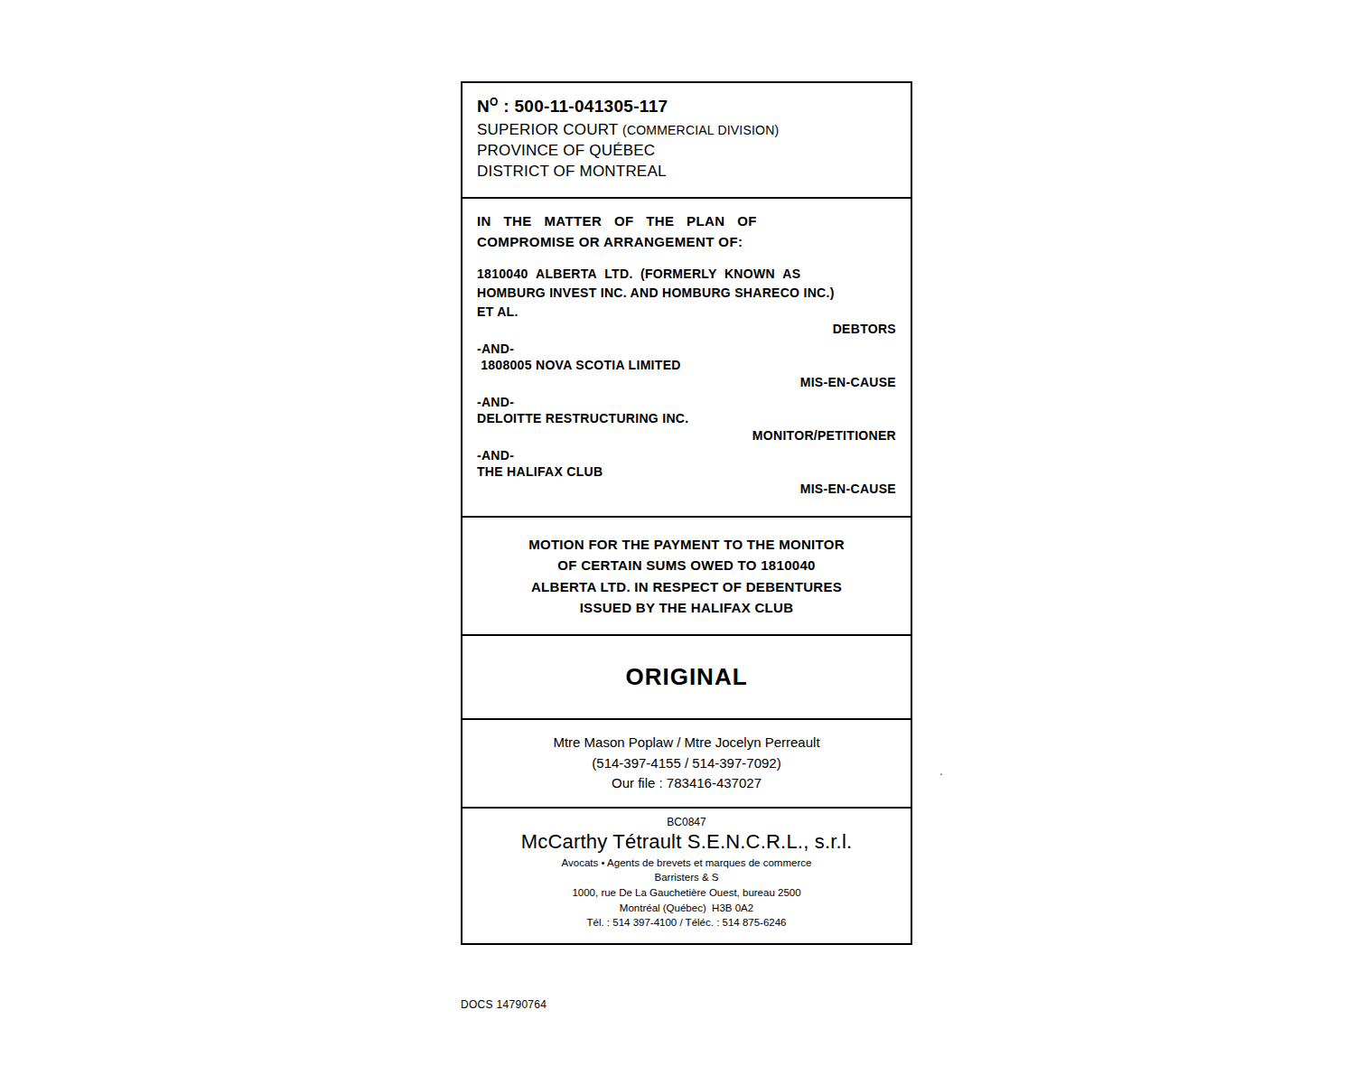NO : 500-11-041305-117
SUPERIOR COURT (COMMERCIAL DIVISION)
PROVINCE OF QUÉBEC
DISTRICT OF MONTREAL
IN THE MATTER OF THE PLAN OF
COMPROMISE OR ARRANGEMENT OF:
1810040 ALBERTA LTD. (FORMERLY KNOWN AS
HOMBURG INVEST INC. AND HOMBURG SHARECO INC.)
ET AL.
DEBTORS
-AND-
1808005 NOVA SCOTIA LIMITED
MIS-EN-CAUSE
-AND-
DELOITTE RESTRUCTURING INC.
MONITOR/PETITIONER
-AND-
THE HALIFAX CLUB
MIS-EN-CAUSE
MOTION FOR THE PAYMENT TO THE MONITOR
OF CERTAIN SUMS OWED TO 1810040
ALBERTA LTD. IN RESPECT OF DEBENTURES
ISSUED BY THE HALIFAX CLUB
ORIGINAL
Mtre Mason Poplaw / Mtre Jocelyn Perreault
(514-397-4155 / 514-397-7092)
Our file : 783416-437027
BC0847
McCarthy Tétrault S.E.N.C.R.L., s.r.l.
Avocats • Agents de brevets et marques de commerce
Barristers & S
1000, rue De La Gauchetière Ouest, bureau 2500
Montréal (Québec) H3B 0A2
Tél. : 514 397-4100 / Téléc. : 514 875-6246
.
DOCS 14790764